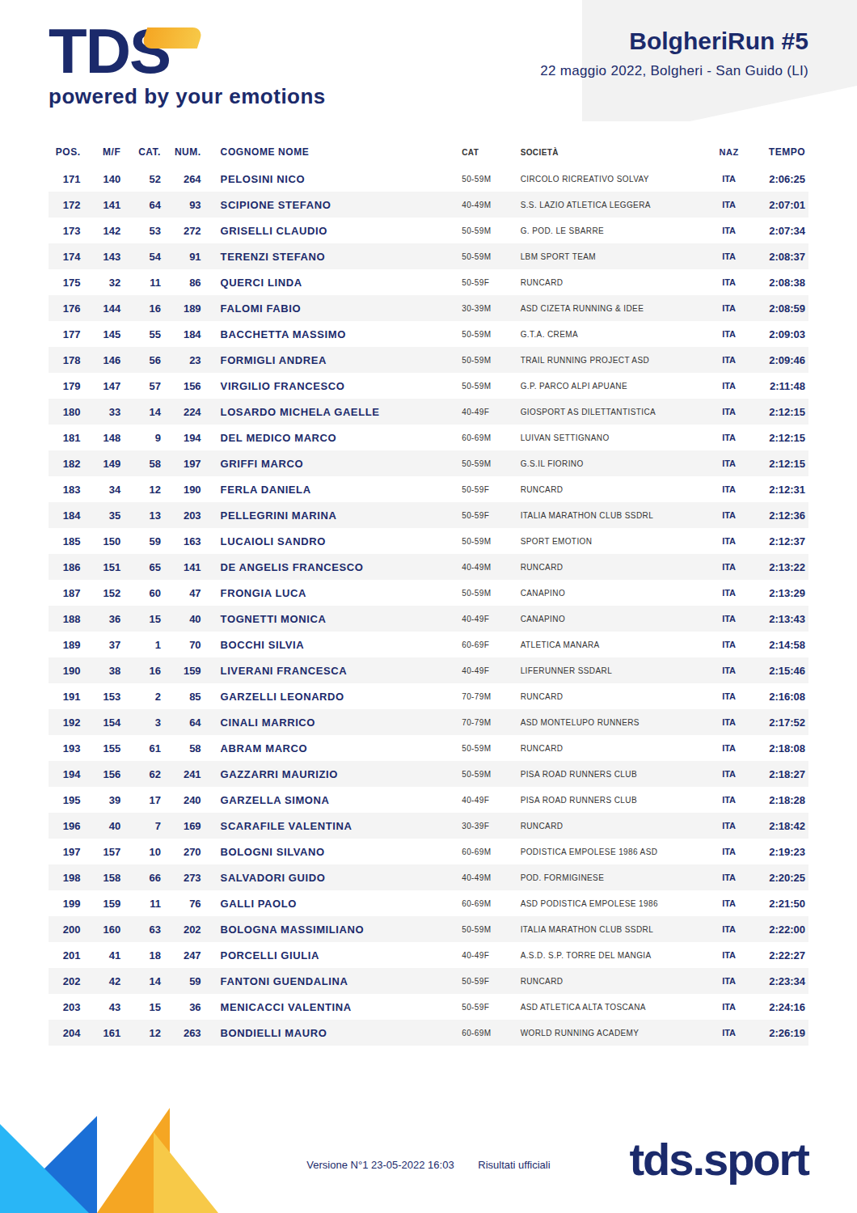TDS
powered by your emotions
BolgheriRun #5
22 maggio 2022, Bolgheri - San Guido (LI)
| POS. | M/F | CAT. | NUM. | COGNOME NOME | CAT | SOCIETÀ | NAZ | TEMPO |
| --- | --- | --- | --- | --- | --- | --- | --- | --- |
| 171 | 140 | 52 | 264 | PELOSINI NICO | 50-59M | CIRCOLO RICREATIVO SOLVAY | ITA | 2:06:25 |
| 172 | 141 | 64 | 93 | SCIPIONE STEFANO | 40-49M | S.S. LAZIO ATLETICA LEGGERA | ITA | 2:07:01 |
| 173 | 142 | 53 | 272 | GRISELLI CLAUDIO | 50-59M | G. POD. LE SBARRE | ITA | 2:07:34 |
| 174 | 143 | 54 | 91 | TERENZI STEFANO | 50-59M | LBM SPORT TEAM | ITA | 2:08:37 |
| 175 | 32 | 11 | 86 | QUERCI LINDA | 50-59F | RUNCARD | ITA | 2:08:38 |
| 176 | 144 | 16 | 189 | FALOMI FABIO | 30-39M | ASD CIZETA RUNNING & IDEE | ITA | 2:08:59 |
| 177 | 145 | 55 | 184 | BACCHETTA MASSIMO | 50-59M | G.T.A. CREMA | ITA | 2:09:03 |
| 178 | 146 | 56 | 23 | FORMIGLI ANDREA | 50-59M | TRAIL RUNNING PROJECT ASD | ITA | 2:09:46 |
| 179 | 147 | 57 | 156 | VIRGILIO FRANCESCO | 50-59M | G.P. PARCO ALPI APUANE | ITA | 2:11:48 |
| 180 | 33 | 14 | 224 | LOSARDO MICHELA GAELLE | 40-49F | GIOSPORT AS DILETTANTISTICA | ITA | 2:12:15 |
| 181 | 148 | 9 | 194 | DEL MEDICO MARCO | 60-69M | LUIVAN SETTIGNANO | ITA | 2:12:15 |
| 182 | 149 | 58 | 197 | GRIFFI MARCO | 50-59M | G.S.IL FIORINO | ITA | 2:12:15 |
| 183 | 34 | 12 | 190 | FERLA DANIELA | 50-59F | RUNCARD | ITA | 2:12:31 |
| 184 | 35 | 13 | 203 | PELLEGRINI MARINA | 50-59F | ITALIA MARATHON CLUB SSDRL | ITA | 2:12:36 |
| 185 | 150 | 59 | 163 | LUCAIOLI SANDRO | 50-59M | SPORT EMOTION | ITA | 2:12:37 |
| 186 | 151 | 65 | 141 | DE ANGELIS FRANCESCO | 40-49M | RUNCARD | ITA | 2:13:22 |
| 187 | 152 | 60 | 47 | FRONGIA LUCA | 50-59M | CANAPINO | ITA | 2:13:29 |
| 188 | 36 | 15 | 40 | TOGNETTI MONICA | 40-49F | CANAPINO | ITA | 2:13:43 |
| 189 | 37 | 1 | 70 | BOCCHI SILVIA | 60-69F | ATLETICA MANARA | ITA | 2:14:58 |
| 190 | 38 | 16 | 159 | LIVERANI FRANCESCA | 40-49F | LIFERUNNER SSDARL | ITA | 2:15:46 |
| 191 | 153 | 2 | 85 | GARZELLI LEONARDO | 70-79M | RUNCARD | ITA | 2:16:08 |
| 192 | 154 | 3 | 64 | CINALI MARRICO | 70-79M | ASD MONTELUPO RUNNERS | ITA | 2:17:52 |
| 193 | 155 | 61 | 58 | ABRAM MARCO | 50-59M | RUNCARD | ITA | 2:18:08 |
| 194 | 156 | 62 | 241 | GAZZARRI MAURIZIO | 50-59M | PISA ROAD RUNNERS CLUB | ITA | 2:18:27 |
| 195 | 39 | 17 | 240 | GARZELLA SIMONA | 40-49F | PISA ROAD RUNNERS CLUB | ITA | 2:18:28 |
| 196 | 40 | 7 | 169 | SCARAFILE VALENTINA | 30-39F | RUNCARD | ITA | 2:18:42 |
| 197 | 157 | 10 | 270 | BOLOGNI SILVANO | 60-69M | PODISTICA EMPOLESE 1986 ASD | ITA | 2:19:23 |
| 198 | 158 | 66 | 273 | SALVADORI GUIDO | 40-49M | POD. FORMIGINESE | ITA | 2:20:25 |
| 199 | 159 | 11 | 76 | GALLI PAOLO | 60-69M | ASD PODISTICA EMPOLESE 1986 | ITA | 2:21:50 |
| 200 | 160 | 63 | 202 | BOLOGNA MASSIMILIANO | 50-59M | ITALIA MARATHON CLUB SSDRL | ITA | 2:22:00 |
| 201 | 41 | 18 | 247 | PORCELLI GIULIA | 40-49F | A.S.D. S.P. TORRE DEL MANGIA | ITA | 2:22:27 |
| 202 | 42 | 14 | 59 | FANTONI GUENDALINA | 50-59F | RUNCARD | ITA | 2:23:34 |
| 203 | 43 | 15 | 36 | MENICACCI VALENTINA | 50-59F | ASD ATLETICA ALTA TOSCANA | ITA | 2:24:16 |
| 204 | 161 | 12 | 263 | BONDIELLI MAURO | 60-69M | WORLD RUNNING ACADEMY | ITA | 2:26:19 |
Versione N°1 23-05-2022 16:03 Risultati ufficiali
tds.sport